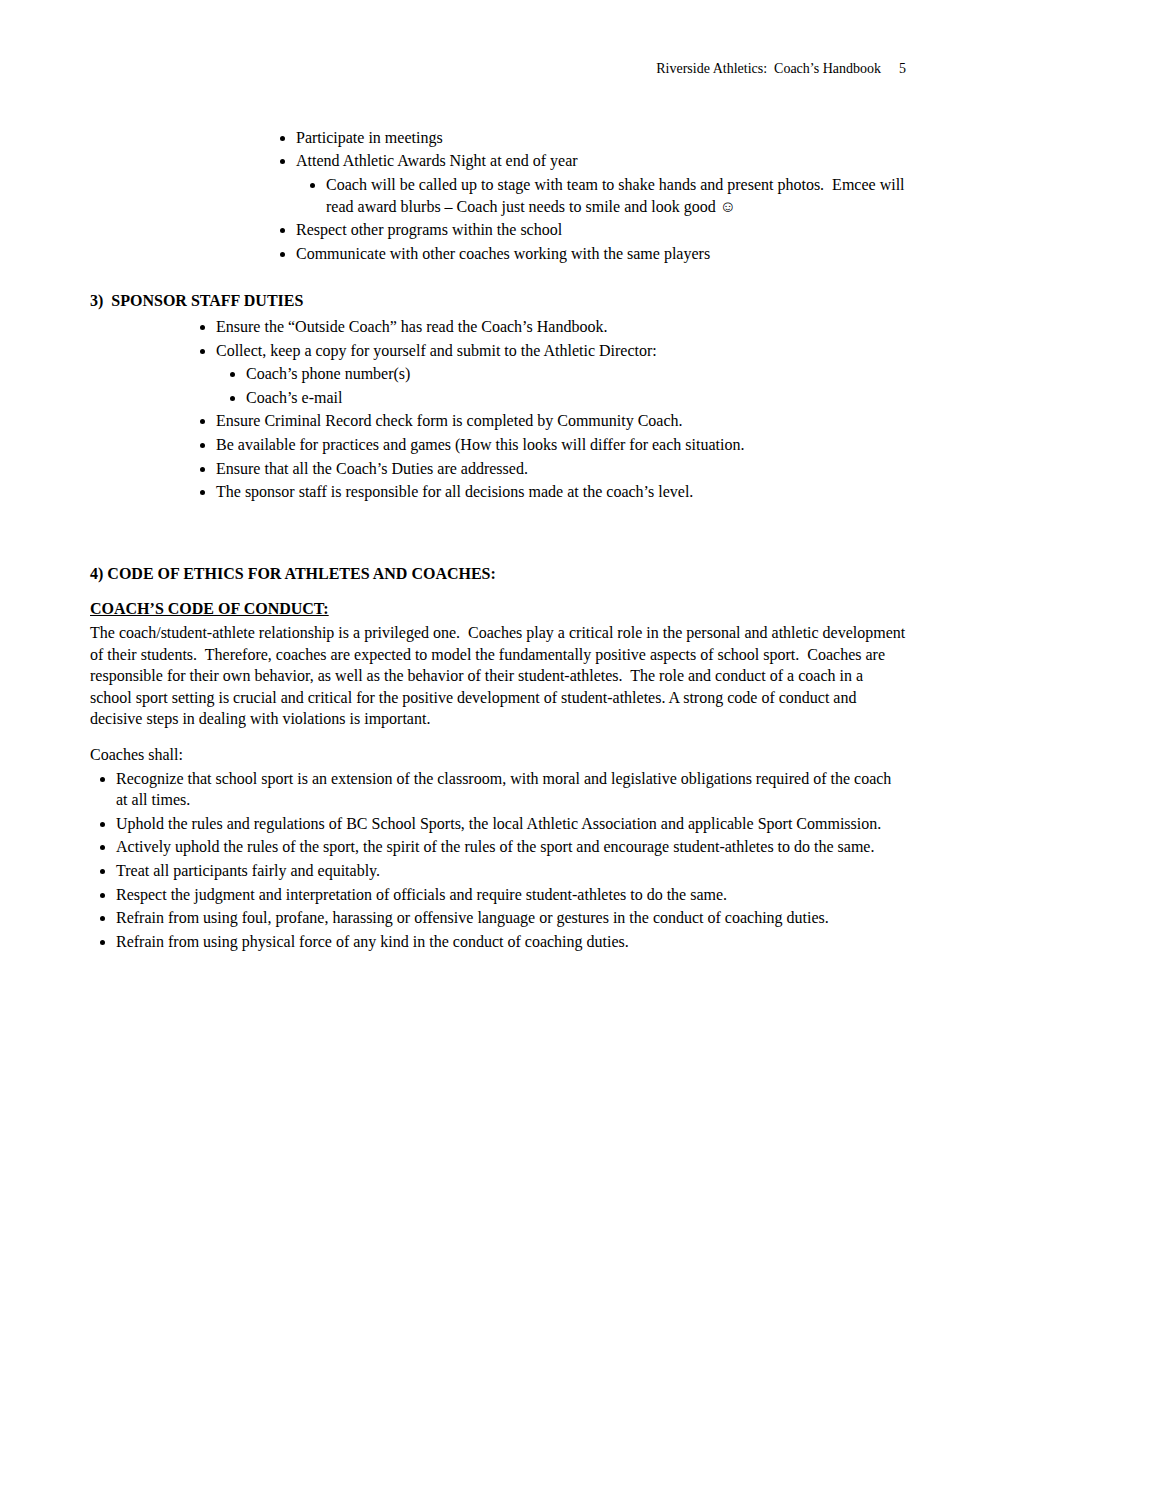Riverside Athletics: Coach’s Handbook5
Participate in meetings
Attend Athletic Awards Night at end of year
Coach will be called up to stage with team to shake hands and present photos. Emcee will read award blurbs – Coach just needs to smile and look good ☺
Respect other programs within the school
Communicate with other coaches working with the same players
3) SPONSOR STAFF DUTIES
Ensure the “Outside Coach” has read the Coach’s Handbook.
Collect, keep a copy for yourself and submit to the Athletic Director:
Coach’s phone number(s)
Coach’s e-mail
Ensure Criminal Record check form is completed by Community Coach.
Be available for practices and games (How this looks will differ for each situation.
Ensure that all the Coach’s Duties are addressed.
The sponsor staff is responsible for all decisions made at the coach’s level.
4) CODE OF ETHICS FOR ATHLETES AND COACHES:
COACH’S CODE OF CONDUCT:
The coach/student-athlete relationship is a privileged one. Coaches play a critical role in the personal and athletic development of their students. Therefore, coaches are expected to model the fundamentally positive aspects of school sport. Coaches are responsible for their own behavior, as well as the behavior of their student-athletes. The role and conduct of a coach in a school sport setting is crucial and critical for the positive development of student-athletes. A strong code of conduct and decisive steps in dealing with violations is important.
Coaches shall:
Recognize that school sport is an extension of the classroom, with moral and legislative obligations required of the coach at all times.
Uphold the rules and regulations of BC School Sports, the local Athletic Association and applicable Sport Commission.
Actively uphold the rules of the sport, the spirit of the rules of the sport and encourage student-athletes to do the same.
Treat all participants fairly and equitably.
Respect the judgment and interpretation of officials and require student-athletes to do the same.
Refrain from using foul, profane, harassing or offensive language or gestures in the conduct of coaching duties.
Refrain from using physical force of any kind in the conduct of coaching duties.